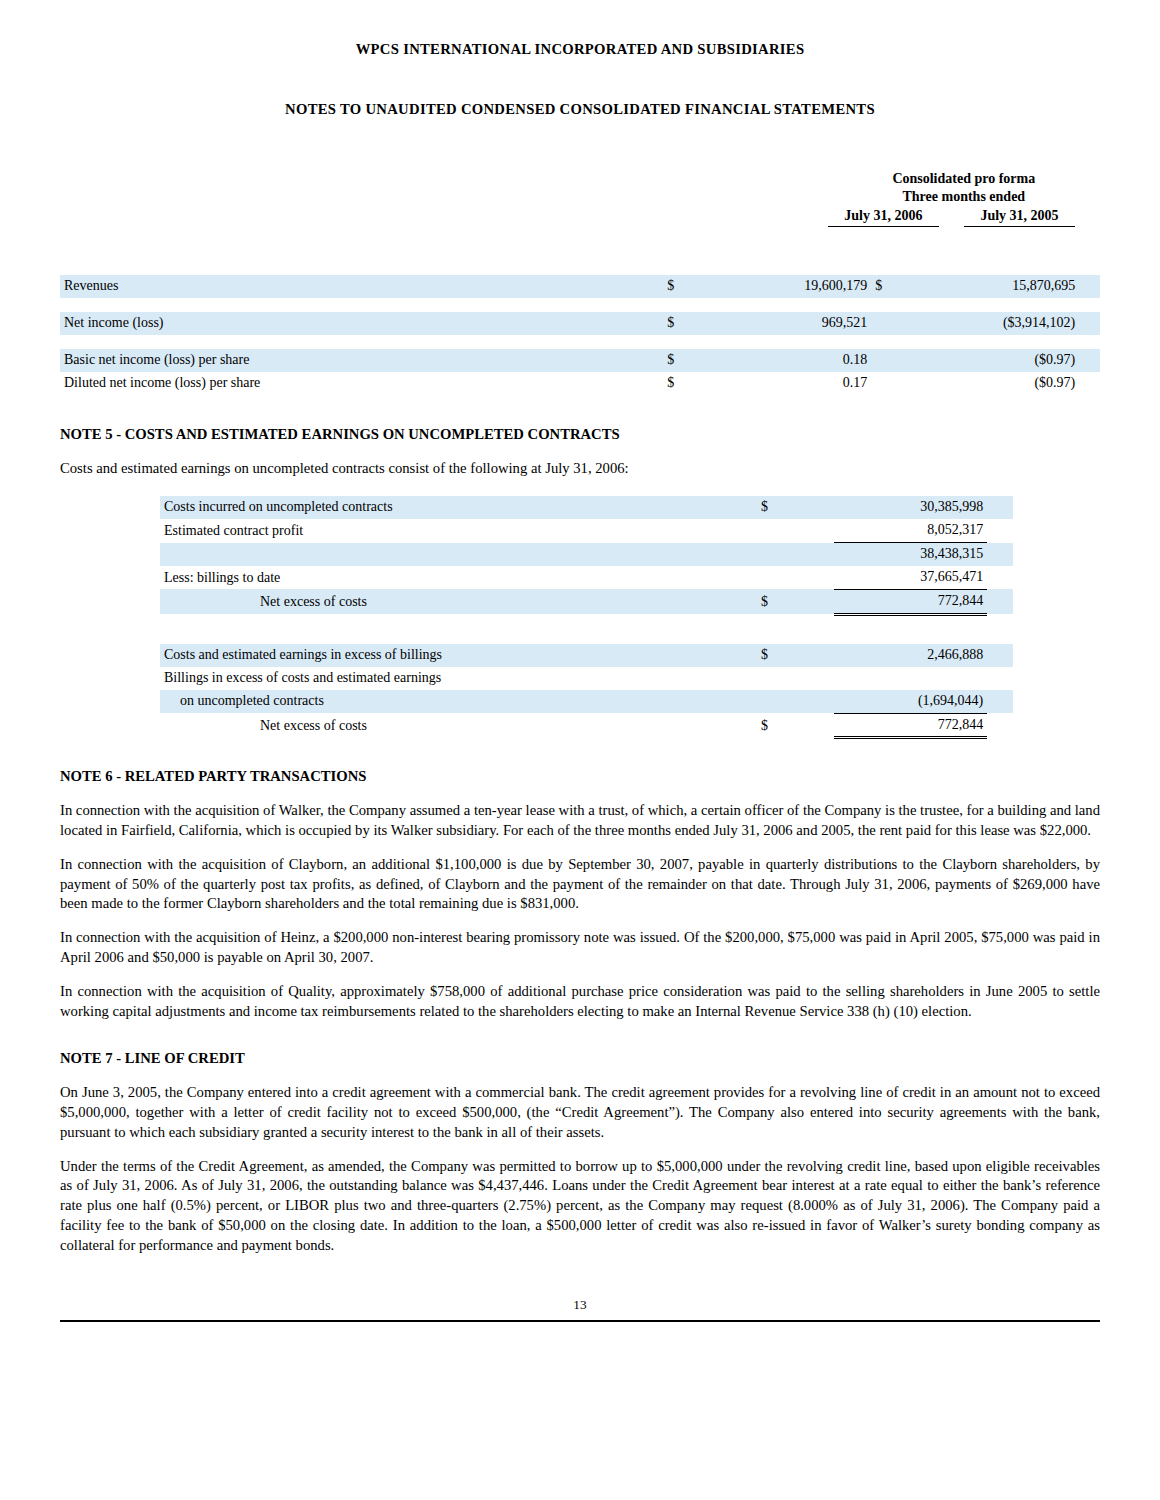WPCS INTERNATIONAL INCORPORATED AND SUBSIDIARIES
NOTES TO UNAUDITED CONDENSED CONSOLIDATED FINANCIAL STATEMENTS
| | Consolidated pro forma |
| | Three months ended |
| | July 31, 2006 | | July 31, 2005 | |
| Revenues | $ | 19,600,179 | $ | 15,870,695 | |
| Net income (loss) | $ | 969,521 | | ($3,914,102) | |
| Basic net income (loss) per share | $ | 0.18 | | ($0.97) | |
| Diluted net income (loss) per share | $ | 0.17 | | ($0.97) | |
NOTE 5 - COSTS AND ESTIMATED EARNINGS ON UNCOMPLETED CONTRACTS
Costs and estimated earnings on uncompleted contracts consist of the following at July 31, 2006:
| Costs incurred on uncompleted contracts | $ | 30,385,998 | |
| Estimated contract profit | | 8,052,317 | |
| | | 38,438,315 | |
| Less: billings to date | | 37,665,471 | |
| Net excess of costs | $ | 772,844 | |
| Costs and estimated earnings in excess of billings | $ | 2,466,888 | |
| Billings in excess of costs and estimated earnings | | | |
| on uncompleted contracts | | (1,694,044) | |
| Net excess of costs | $ | 772,844 | |
NOTE 6 - RELATED PARTY TRANSACTIONS
In connection with the acquisition of Walker, the Company assumed a ten-year lease with a trust, of which, a certain officer of the Company is the trustee, for a building and land located in Fairfield, California, which is occupied by its Walker subsidiary. For each of the three months ended July 31, 2006 and 2005, the rent paid for this lease was $22,000.
In connection with the acquisition of Clayborn, an additional $1,100,000 is due by September 30, 2007, payable in quarterly distributions to the Clayborn shareholders, by payment of 50% of the quarterly post tax profits, as defined, of Clayborn and the payment of the remainder on that date. Through July 31, 2006, payments of $269,000 have been made to the former Clayborn shareholders and the total remaining due is $831,000.
In connection with the acquisition of Heinz, a $200,000 non-interest bearing promissory note was issued. Of the $200,000, $75,000 was paid in April 2005, $75,000 was paid in April 2006 and $50,000 is payable on April 30, 2007.
In connection with the acquisition of Quality, approximately $758,000 of additional purchase price consideration was paid to the selling shareholders in June 2005 to settle working capital adjustments and income tax reimbursements related to the shareholders electing to make an Internal Revenue Service 338 (h) (10) election.
NOTE 7 - LINE OF CREDIT
On June 3, 2005, the Company entered into a credit agreement with a commercial bank. The credit agreement provides for a revolving line of credit in an amount not to exceed $5,000,000, together with a letter of credit facility not to exceed $500,000, (the “Credit Agreement”). The Company also entered into security agreements with the bank, pursuant to which each subsidiary granted a security interest to the bank in all of their assets.
Under the terms of the Credit Agreement, as amended, the Company was permitted to borrow up to $5,000,000 under the revolving credit line, based upon eligible receivables as of July 31, 2006. As of July 31, 2006, the outstanding balance was $4,437,446. Loans under the Credit Agreement bear interest at a rate equal to either the bank’s reference rate plus one half (0.5%) percent, or LIBOR plus two and three-quarters (2.75%) percent, as the Company may request (8.000% as of July 31, 2006). The Company paid a facility fee to the bank of $50,000 on the closing date. In addition to the loan, a $500,000 letter of credit was also re-issued in favor of Walker’s surety bonding company as collateral for performance and payment bonds.
13